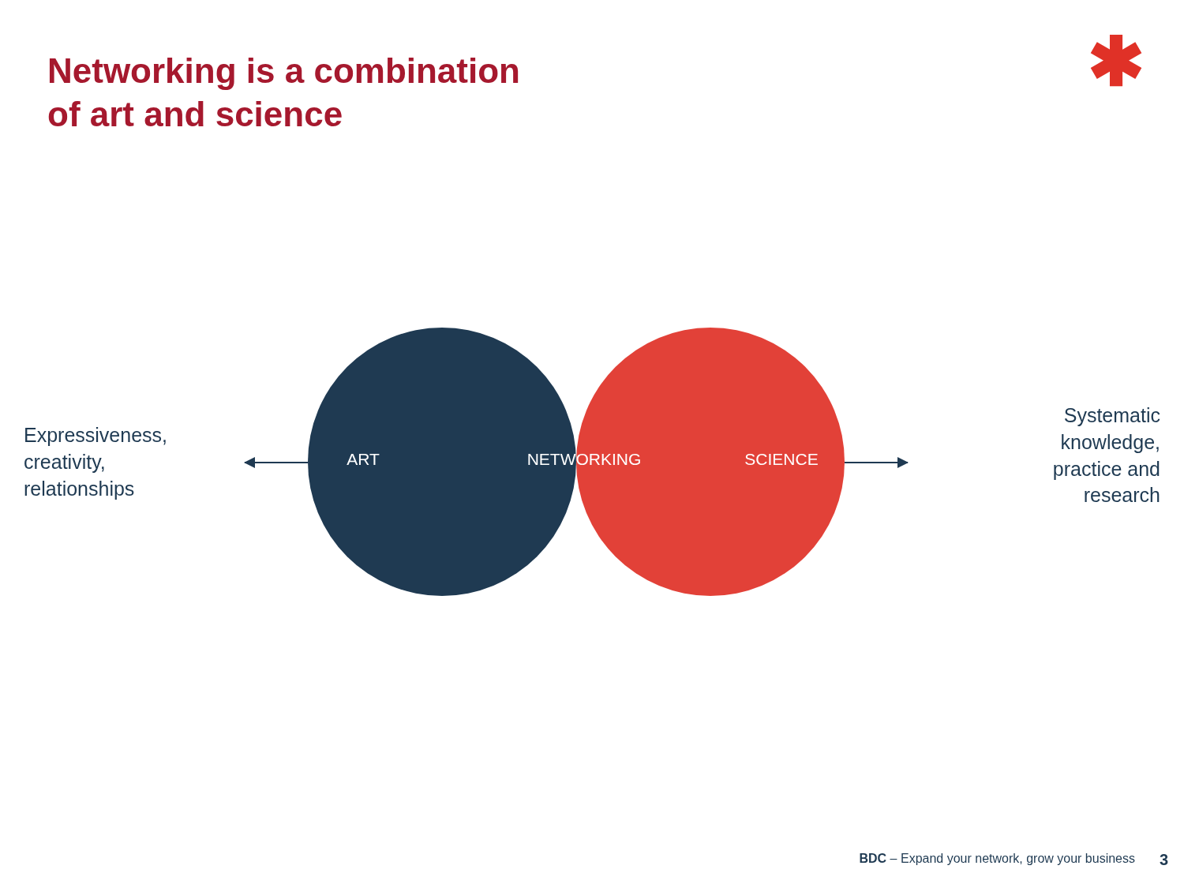Networking is a combination
of art and science
✱
Expressiveness,
creativity,
relationships
ART
NETWORKING
SCIENCE
Systematic
knowledge,
practice and
research
BDC – Expand your network, grow your business
3